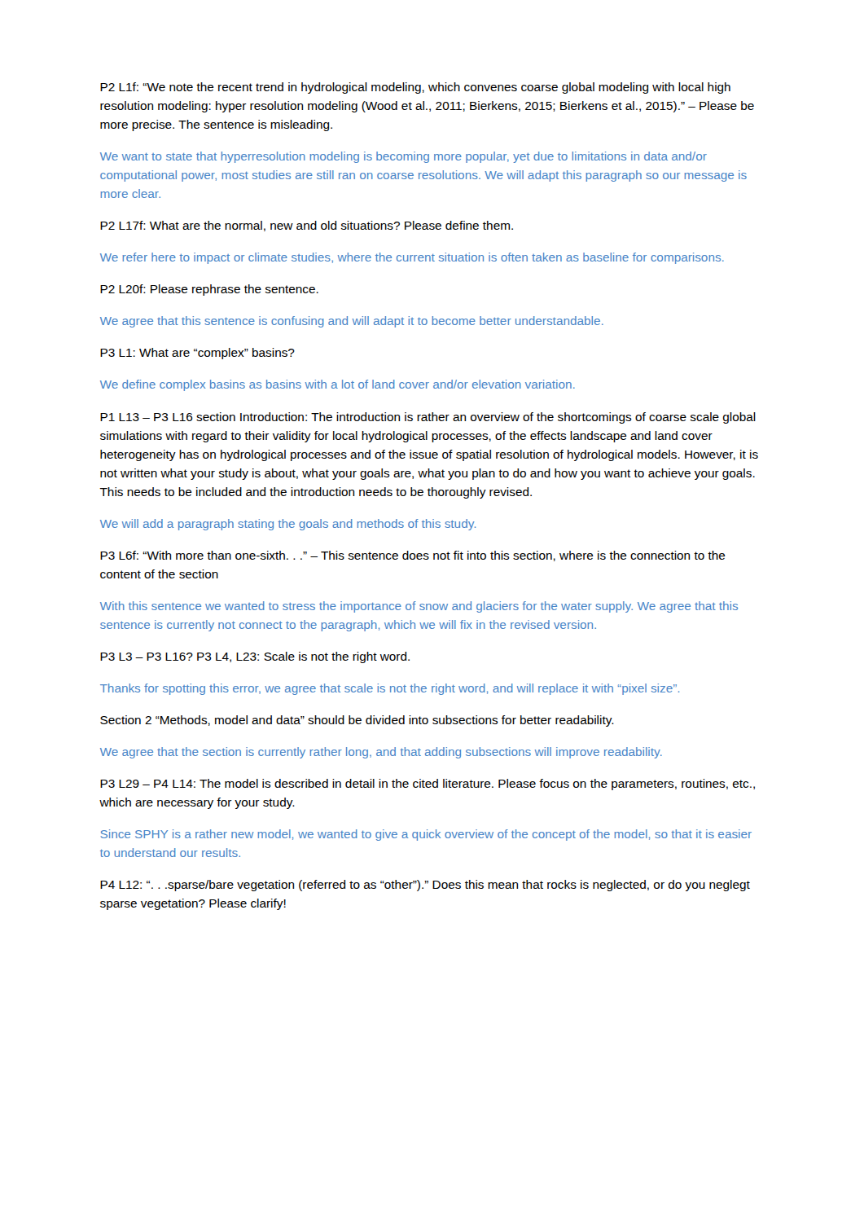P2 L1f: “We note the recent trend in hydrological modeling, which convenes coarse global modeling with local high resolution modeling: hyper resolution modeling (Wood et al., 2011; Bierkens, 2015; Bierkens et al., 2015).” – Please be more precise. The sentence is misleading.
We want to state that hyperresolution modeling is becoming more popular, yet due to limitations in data and/or computational power, most studies are still ran on coarse resolutions. We will adapt this paragraph so our message is more clear.
P2 L17f: What are the normal, new and old situations? Please define them.
We refer here to impact or climate studies, where the current situation is often taken as baseline for comparisons.
P2 L20f: Please rephrase the sentence.
We agree that this sentence is confusing and will adapt it to become better understandable.
P3 L1: What are “complex” basins?
We define complex basins as basins with a lot of land cover and/or elevation variation.
P1 L13 – P3 L16 section Introduction: The introduction is rather an overview of the shortcomings of coarse scale global simulations with regard to their validity for local hydrological processes, of the effects landscape and land cover heterogeneity has on hydrological processes and of the issue of spatial resolution of hydrological models. However, it is not written what your study is about, what your goals are, what you plan to do and how you want to achieve your goals. This needs to be included and the introduction needs to be thoroughly revised.
We will add a paragraph stating the goals and methods of this study.
P3 L6f: “With more than one-sixth. . .” – This sentence does not fit into this section, where is the connection to the content of the section
With this sentence we wanted to stress the importance of snow and glaciers for the water supply. We agree that this sentence is currently not connect to the paragraph, which we will fix in the revised version.
P3 L3 – P3 L16? P3 L4, L23: Scale is not the right word.
Thanks for spotting this error, we agree that scale is not the right word, and will replace it with “pixel size”.
Section 2 “Methods, model and data” should be divided into subsections for better readability.
We agree that the section is currently rather long, and that adding subsections will improve readability.
P3 L29 – P4 L14: The model is described in detail in the cited literature. Please focus on the parameters, routines, etc., which are necessary for your study.
Since SPHY is a rather new model, we wanted to give a quick overview of the concept of the model, so that it is easier to understand our results.
P4 L12: “. . .sparse/bare vegetation (referred to as “other”).” Does this mean that rocks is neglected, or do you neglegt sparse vegetation? Please clarify!